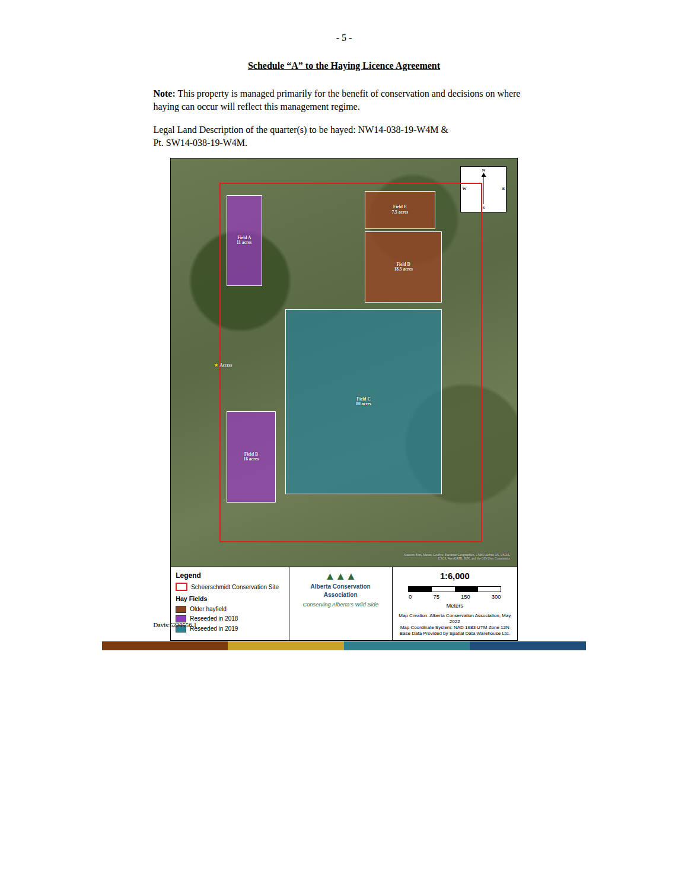- 5 -
Schedule “A” to the Haying Licence Agreement
Note: This property is managed primarily for the benefit of conservation and decisions on where haying can occur will reflect this management regime.
Legal Land Description of the quarter(s) to be hayed: NW14-038-19-W4M &
Pt. SW14-038-19-W4M.
N S E W
Field A
11 acres
Field B
16 acres
Field E
7.5 acres
Field D
18.5 acres
Field C
80 acres
★Access
Sources: Esri, Maxar, GeoEye, Earthstar Geographics, CNES/Airbus DS, USDA,
USGS, AeroGRID, IGN, and the GIS User Community
Legend
Scheerschmidt Conservation Site
Hay Fields
Older hayfield
Reseeded in 2018
Reseeded in 2019
▲▲▲
Alberta Conservation
Association
Conserving Alberta’s Wild Side
1:6,000
075150300
Meters
Map Creation: Alberta Conservation Association, May 2022
Map Coordinate System: NAD 1983 UTM Zone 12N
Base Data Provided by Spatial Data Warehouse Ltd.
Davis:5220556.1